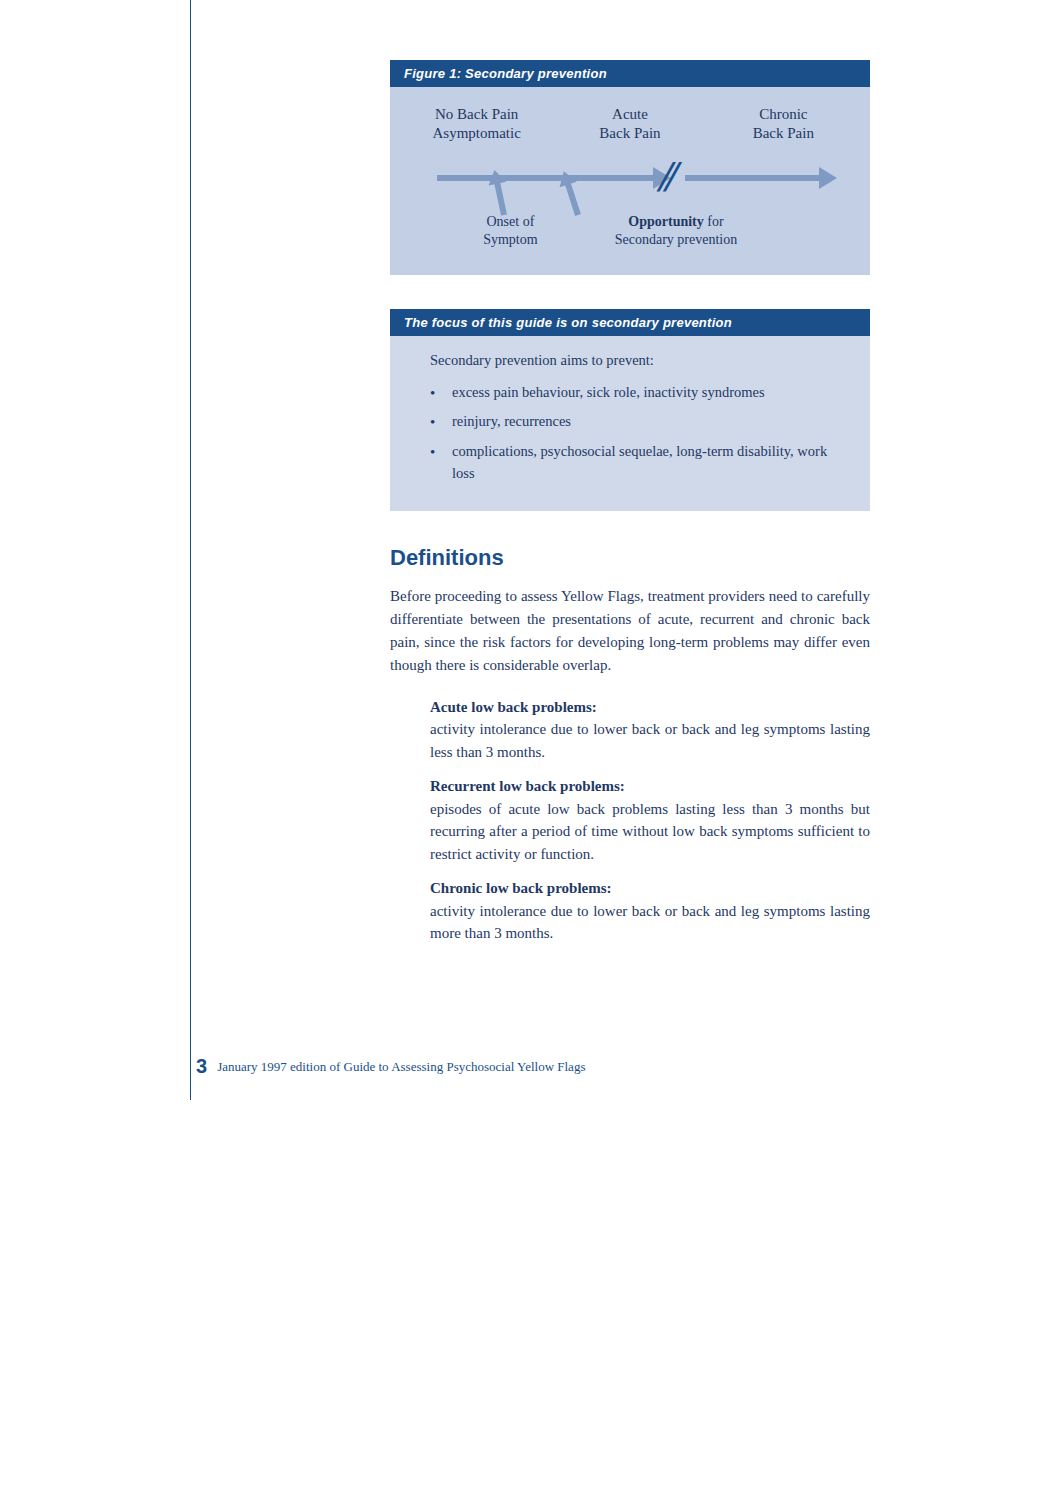Figure 1: Secondary prevention
No Back Pain
Asymptomatic
Acute
Back Pain
Chronic
Back Pain
//
Onset of
Symptom
Opportunity for
Secondary prevention
The focus of this guide is on secondary prevention
Secondary prevention aims to prevent:
excess pain behaviour, sick role, inactivity syndromes
reinjury, recurrences
complications, psychosocial sequelae, long-term disability, work loss
Definitions
Before proceeding to assess Yellow Flags, treatment providers need to carefully differentiate between the presentations of acute, recurrent and chronic back pain, since the risk factors for developing long-term problems may differ even though there is considerable overlap.
Acute low back problems:
activity intolerance due to lower back or back and leg symptoms lasting less than 3 months.
Recurrent low back problems:
episodes of acute low back problems lasting less than 3 months but recurring after a period of time without low back symptoms sufficient to restrict activity or function.
Chronic low back problems:
activity intolerance due to lower back or back and leg symptoms lasting more than 3 months.
3 January 1997 edition of Guide to Assessing Psychosocial Yellow Flags